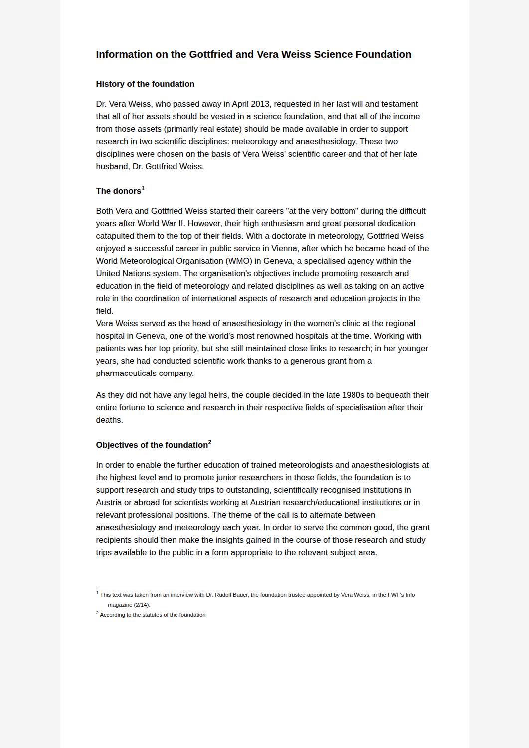Information on the Gottfried and Vera Weiss Science Foundation
History of the foundation
Dr. Vera Weiss, who passed away in April 2013, requested in her last will and testament that all of her assets should be vested in a science foundation, and that all of the income from those assets (primarily real estate) should be made available in order to support research in two scientific disciplines: meteorology and anaesthesiology. These two disciplines were chosen on the basis of Vera Weiss' scientific career and that of her late husband, Dr. Gottfried Weiss.
The donors1
Both Vera and Gottfried Weiss started their careers "at the very bottom" during the difficult years after World War II. However, their high enthusiasm and great personal dedication catapulted them to the top of their fields. With a doctorate in meteorology, Gottfried Weiss enjoyed a successful career in public service in Vienna, after which he became head of the World Meteorological Organisation (WMO) in Geneva, a specialised agency within the United Nations system. The organisation's objectives include promoting research and education in the field of meteorology and related disciplines as well as taking on an active role in the coordination of international aspects of research and education projects in the field.
Vera Weiss served as the head of anaesthesiology in the women's clinic at the regional hospital in Geneva, one of the world's most renowned hospitals at the time. Working with patients was her top priority, but she still maintained close links to research; in her younger years, she had conducted scientific work thanks to a generous grant from a pharmaceuticals company.
As they did not have any legal heirs, the couple decided in the late 1980s to bequeath their entire fortune to science and research in their respective fields of specialisation after their deaths.
Objectives of the foundation2
In order to enable the further education of trained meteorologists and anaesthesiologists at the highest level and to promote junior researchers in those fields, the foundation is to support research and study trips to outstanding, scientifically recognised institutions in Austria or abroad for scientists working at Austrian research/educational institutions or in relevant professional positions. The theme of the call is to alternate between anaesthesiology and meteorology each year. In order to serve the common good, the grant recipients should then make the insights gained in the course of those research and study trips available to the public in a form appropriate to the relevant subject area.
1 This text was taken from an interview with Dr. Rudolf Bauer, the foundation trustee appointed by Vera Weiss, in the FWF's Info
magazine (2/14).
2 According to the statutes of the foundation